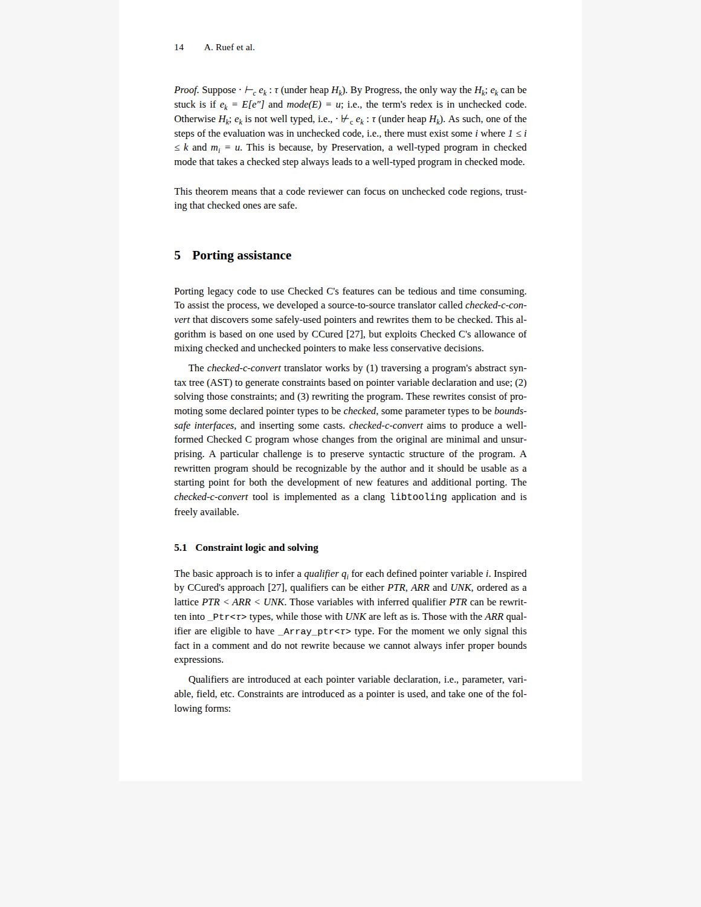14 A. Ruef et al.
Proof. Suppose · ⊢c ek : τ (under heap Hk). By Progress, the only way the Hk; ek can be stuck is if ek = E[e″] and mode(E) = u; i.e., the term's redex is in unchecked code. Otherwise Hk; ek is not well typed, i.e., · ⊬c ek : τ (under heap Hk). As such, one of the steps of the evaluation was in unchecked code, i.e., there must exist some i where 1 ≤ i ≤ k and mi = u. This is because, by Preservation, a well-typed program in checked mode that takes a checked step always leads to a well-typed program in checked mode.
This theorem means that a code reviewer can focus on unchecked code regions, trusting that checked ones are safe.
5 Porting assistance
Porting legacy code to use Checked C's features can be tedious and time consuming. To assist the process, we developed a source-to-source translator called checked-c-convert that discovers some safely-used pointers and rewrites them to be checked. This algorithm is based on one used by CCured [27], but exploits Checked C's allowance of mixing checked and unchecked pointers to make less conservative decisions.
The checked-c-convert translator works by (1) traversing a program's abstract syntax tree (AST) to generate constraints based on pointer variable declaration and use; (2) solving those constraints; and (3) rewriting the program. These rewrites consist of promoting some declared pointer types to be checked, some parameter types to be bounds-safe interfaces, and inserting some casts. checked-c-convert aims to produce a well-formed Checked C program whose changes from the original are minimal and unsurprising. A particular challenge is to preserve syntactic structure of the program. A rewritten program should be recognizable by the author and it should be usable as a starting point for both the development of new features and additional porting. The checked-c-convert tool is implemented as a clang libtooling application and is freely available.
5.1 Constraint logic and solving
The basic approach is to infer a qualifier qi for each defined pointer variable i. Inspired by CCured's approach [27], qualifiers can be either PTR, ARR and UNK, ordered as a lattice PTR < ARR < UNK. Those variables with inferred qualifier PTR can be rewritten into _Ptr<τ> types, while those with UNK are left as is. Those with the ARR qualifier are eligible to have _Array_ptr<τ> type. For the moment we only signal this fact in a comment and do not rewrite because we cannot always infer proper bounds expressions.
Qualifiers are introduced at each pointer variable declaration, i.e., parameter, variable, field, etc. Constraints are introduced as a pointer is used, and take one of the following forms: